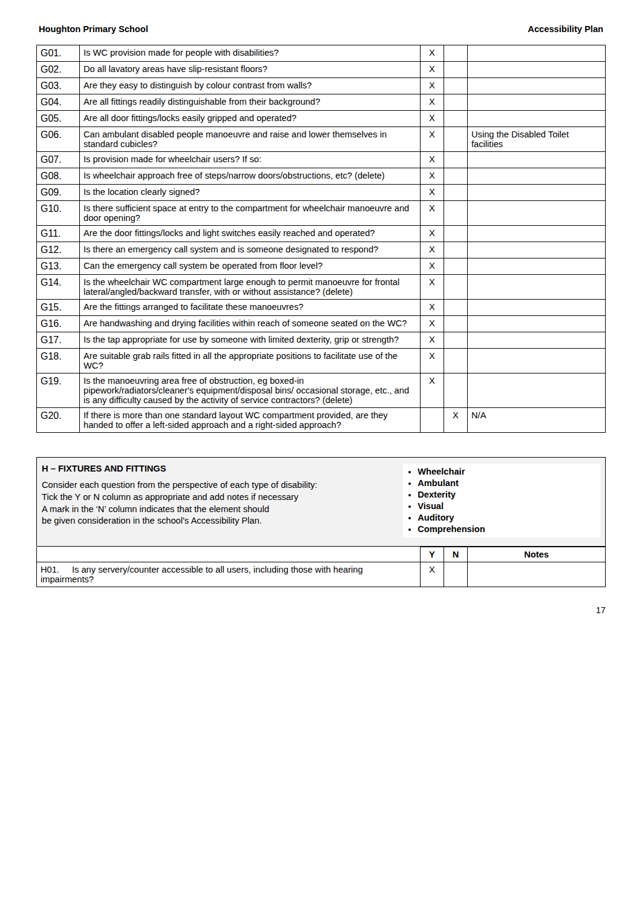Houghton Primary School Accessibility Plan
| G01. | Is WC provision made for people with disabilities? | X | | |
| G02. | Do all lavatory areas have slip-resistant floors? | X | | |
| G03. | Are they easy to distinguish by colour contrast from walls? | X | | |
| G04. | Are all fittings readily distinguishable from their background? | X | | |
| G05. | Are all door fittings/locks easily gripped and operated? | X | | |
| G06. | Can ambulant disabled people manoeuvre and raise and lower themselves in standard cubicles? | X | | Using the Disabled Toilet facilities |
| G07. | Is provision made for wheelchair users? If so: | X | | |
| G08. | Is wheelchair approach free of steps/narrow doors/obstructions, etc? (delete) | X | | |
| G09. | Is the location clearly signed? | X | | |
| G10. | Is there sufficient space at entry to the compartment for wheelchair manoeuvre and door opening? | X | | |
| G11. | Are the door fittings/locks and light switches easily reached and operated? | X | | |
| G12. | Is there an emergency call system and is someone designated to respond? | X | | |
| G13. | Can the emergency call system be operated from floor level? | X | | |
| G14. | Is the wheelchair WC compartment large enough to permit manoeuvre for frontal lateral/angled/backward transfer, with or without assistance? (delete) | X | | |
| G15. | Are the fittings arranged to facilitate these manoeuvres? | X | | |
| G16. | Are handwashing and drying facilities within reach of someone seated on the WC? | X | | |
| G17. | Is the tap appropriate for use by someone with limited dexterity, grip or strength? | X | | |
| G18. | Are suitable grab rails fitted in all the appropriate positions to facilitate use of the WC? | X | | |
| G19. | Is the manoeuvring area free of obstruction, eg boxed-in pipework/radiators/cleaner's equipment/disposal bins/ occasional storage, etc., and is any difficulty caused by the activity of service contractors? (delete) | X | | |
| G20. | If there is more than one standard layout WC compartment provided, are they handed to offer a left-sided approach and a right-sided approach? | | X | N/A |
H – FIXTURES AND FITTINGS
Consider each question from the perspective of each type of disability:
Tick the Y or N column as appropriate and add notes if necessary
A mark in the ‘N’ column indicates that the element should
be given consideration in the school's Accessibility Plan.
Wheelchair
Ambulant
Dexterity
Visual
Auditory
Comprehension
| | Y | N | Notes |
| H01. Is any servery/counter accessible to all users, including those with hearing impairments? | X | | |
17